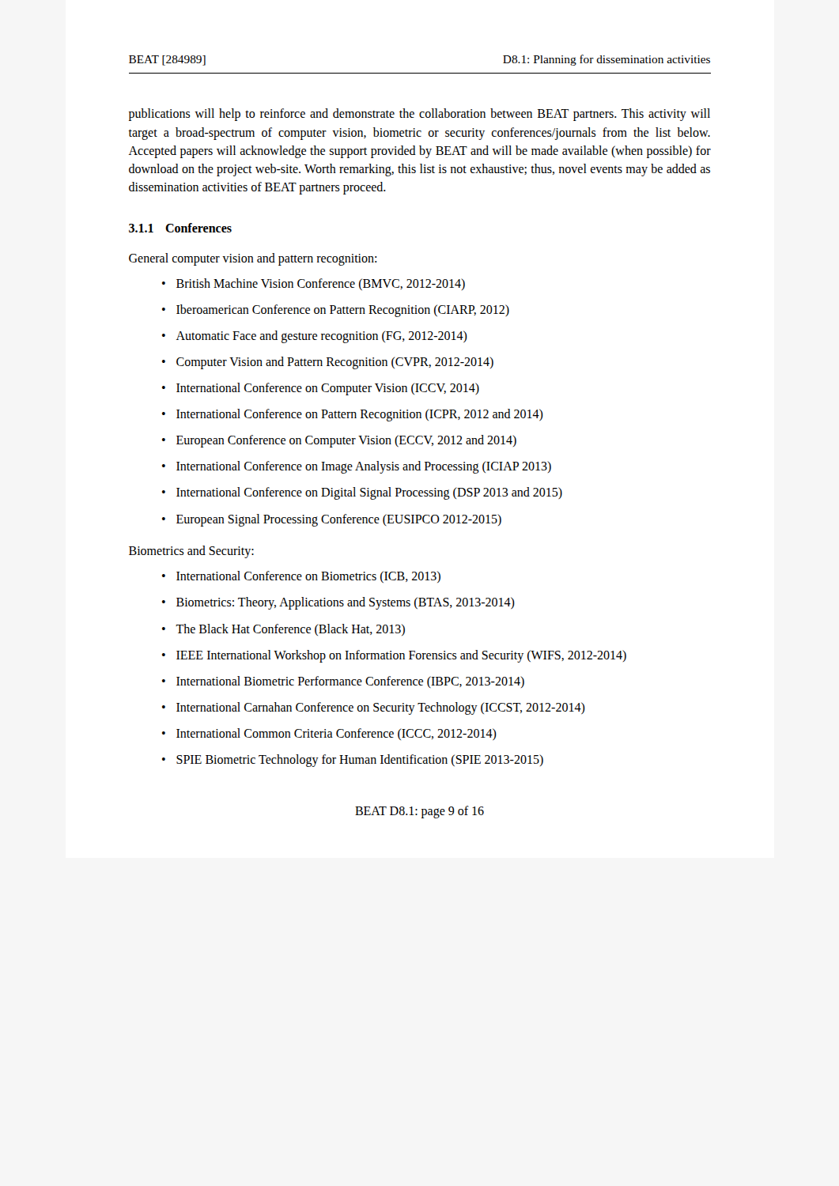BEAT [284989] D8.1: Planning for dissemination activities
publications will help to reinforce and demonstrate the collaboration between BEAT partners. This activity will target a broad-spectrum of computer vision, biometric or security conferences/journals from the list below. Accepted papers will acknowledge the support provided by BEAT and will be made available (when possible) for download on the project web-site. Worth remarking, this list is not exhaustive; thus, novel events may be added as dissemination activities of BEAT partners proceed.
3.1.1 Conferences
General computer vision and pattern recognition:
British Machine Vision Conference (BMVC, 2012-2014)
Iberoamerican Conference on Pattern Recognition (CIARP, 2012)
Automatic Face and gesture recognition (FG, 2012-2014)
Computer Vision and Pattern Recognition (CVPR, 2012-2014)
International Conference on Computer Vision (ICCV, 2014)
International Conference on Pattern Recognition (ICPR, 2012 and 2014)
European Conference on Computer Vision (ECCV, 2012 and 2014)
International Conference on Image Analysis and Processing (ICIAP 2013)
International Conference on Digital Signal Processing (DSP 2013 and 2015)
European Signal Processing Conference (EUSIPCO 2012-2015)
Biometrics and Security:
International Conference on Biometrics (ICB, 2013)
Biometrics: Theory, Applications and Systems (BTAS, 2013-2014)
The Black Hat Conference (Black Hat, 2013)
IEEE International Workshop on Information Forensics and Security (WIFS, 2012-2014)
International Biometric Performance Conference (IBPC, 2013-2014)
International Carnahan Conference on Security Technology (ICCST, 2012-2014)
International Common Criteria Conference (ICCC, 2012-2014)
SPIE Biometric Technology for Human Identification (SPIE 2013-2015)
BEAT D8.1: page 9 of 16